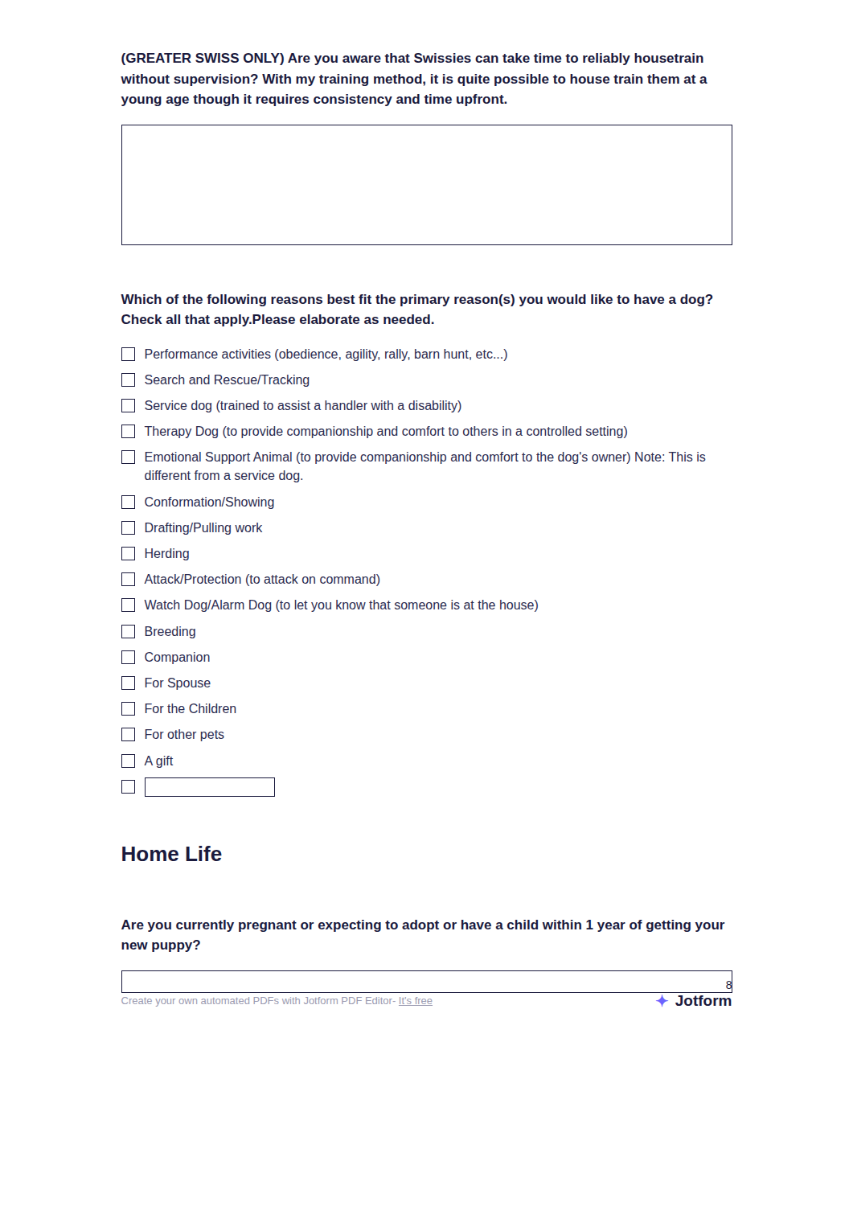(GREATER SWISS ONLY) Are you aware that Swissies can take time to reliably housetrain without supervision? With my training method, it is quite possible to house train them at a young age though it requires consistency and time upfront.
Which of the following reasons best fit the primary reason(s) you would like to have a dog? Check all that apply.Please elaborate as needed.
Performance activities (obedience, agility, rally, barn hunt, etc...)
Search and Rescue/Tracking
Service dog (trained to assist a handler with a disability)
Therapy Dog (to provide companionship and comfort to others in a controlled setting)
Emotional Support Animal (to provide companionship and comfort to the dog's owner) Note: This is different from a service dog.
Conformation/Showing
Drafting/Pulling work
Herding
Attack/Protection (to attack on command)
Watch Dog/Alarm Dog (to let you know that someone is at the house)
Breeding
Companion
For Spouse
For the Children
For other pets
A gift
Home Life
Are you currently pregnant or expecting to adopt or have a child within 1 year of getting your new puppy?
8
Create your own automated PDFs with Jotform PDF Editor- It's free
✦Jotform